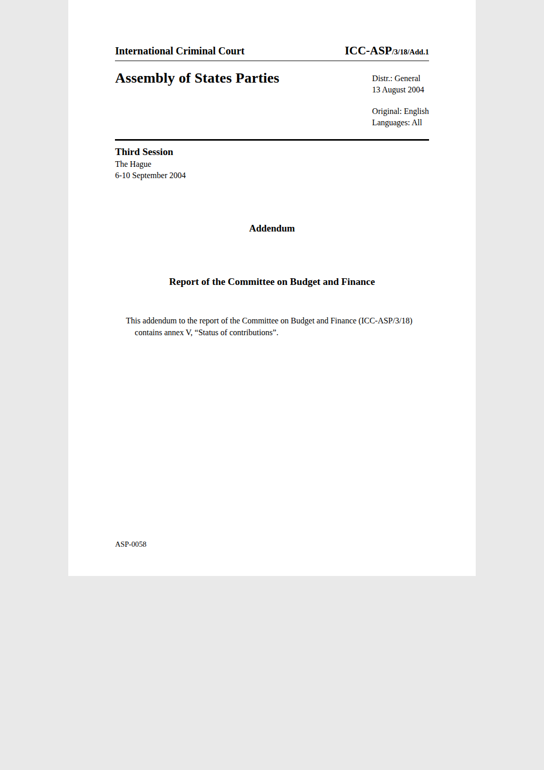International Criminal Court
ICC-ASP/3/18/Add.1
Assembly of States Parties
Distr.: General
13 August 2004 Original: English
Languages: All
Third Session
The Hague
6-10 September 2004
Addendum
Report of the Committee on Budget and Finance
This addendum to the report of the Committee on Budget and Finance (ICC-ASP/3/18) contains annex V, “Status of contributions”.
ASP-0058